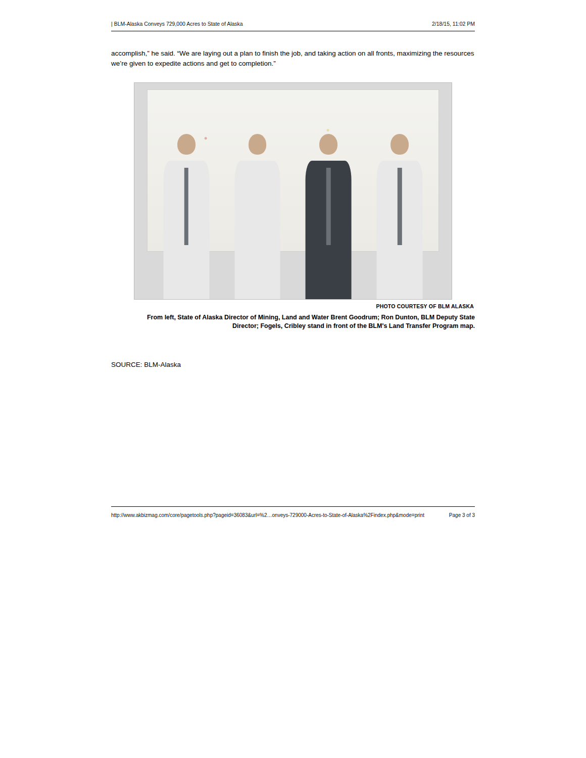| BLM-Alaska Conveys 729,000 Acres to State of Alaska
2/18/15, 11:02 PM
accomplish,” he said. “We are laying out a plan to finish the job, and taking action on all fronts, maximizing the resources we’re given to expedite actions and get to completion.”
PHOTO COURTESY OF BLM ALASKA
From left, State of Alaska Director of Mining, Land and Water Brent Goodrum; Ron Dunton, BLM Deputy State Director; Fogels, Cribley stand in front of the BLM's Land Transfer Program map.
SOURCE: BLM-Alaska
http://www.akbizmag.com/core/pagetools.php?pageid=36083&url=%2…onveys-729000-Acres-to-State-of-Alaska%2Findex.php&mode=print
Page 3 of 3